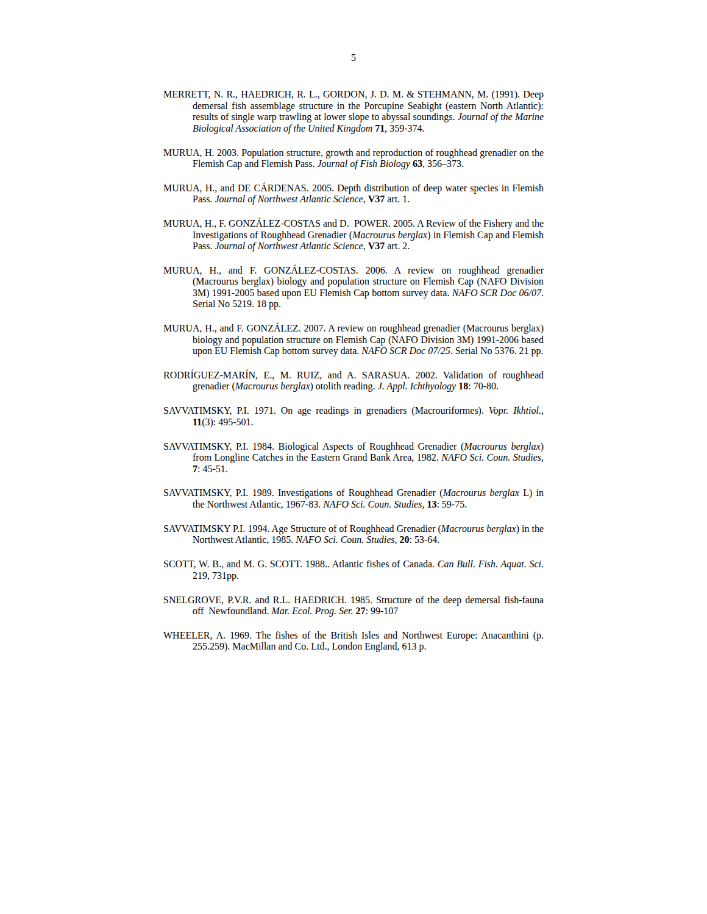5
MERRETT, N. R., HAEDRICH, R. L., GORDON, J. D. M. & STEHMANN, M. (1991). Deep demersal fish assemblage structure in the Porcupine Seabight (eastern North Atlantic): results of single warp trawling at lower slope to abyssal soundings. Journal of the Marine Biological Association of the United Kingdom 71, 359-374.
MURUA, H. 2003. Population structure, growth and reproduction of roughhead grenadier on the Flemish Cap and Flemish Pass. Journal of Fish Biology 63, 356–373.
MURUA, H., and DE CÁRDENAS. 2005. Depth distribution of deep water species in Flemish Pass. Journal of Northwest Atlantic Science, V37 art. 1.
MURUA, H., F. GONZÁLEZ-COSTAS and D. POWER. 2005. A Review of the Fishery and the Investigations of Roughhead Grenadier (Macrourus berglax) in Flemish Cap and Flemish Pass. Journal of Northwest Atlantic Science, V37 art. 2.
MURUA, H., and F. GONZÁLEZ-COSTAS. 2006. A review on roughhead grenadier (Macrourus berglax) biology and population structure on Flemish Cap (NAFO Division 3M) 1991-2005 based upon EU Flemish Cap bottom survey data. NAFO SCR Doc 06/07. Serial No 5219. 18 pp.
MURUA, H., and F. GONZÁLEZ. 2007. A review on roughhead grenadier (Macrourus berglax) biology and population structure on Flemish Cap (NAFO Division 3M) 1991-2006 based upon EU Flemish Cap bottom survey data. NAFO SCR Doc 07/25. Serial No 5376. 21 pp.
RODRÍGUEZ-MARÍN, E., M. RUIZ, and A. SARASUA. 2002. Validation of roughhead grenadier (Macrourus berglax) otolith reading. J. Appl. Ichthyology 18: 70-80.
SAVVATIMSKY, P.I. 1971. On age readings in grenadiers (Macrouriformes). Vopr. Ikhtiol., 11(3): 495-501.
SAVVATIMSKY, P.I. 1984. Biological Aspects of Roughhead Grenadier (Macrourus berglax) from Longline Catches in the Eastern Grand Bank Area, 1982. NAFO Sci. Coun. Studies, 7: 45-51.
SAVVATIMSKY, P.I. 1989. Investigations of Roughhead Grenadier (Macrourus berglax L) in the Northwest Atlantic, 1967-83. NAFO Sci. Coun. Studies, 13: 59-75.
SAVVATIMSKY P.I. 1994. Age Structure of of Roughhead Grenadier (Macrourus berglax) in the Northwest Atlantic, 1985. NAFO Sci. Coun. Studies, 20: 53-64.
SCOTT, W. B., and M. G. SCOTT. 1988.. Atlantic fishes of Canada. Can Bull. Fish. Aquat. Sci. 219, 731pp.
SNELGROVE, P.V.R. and R.L. HAEDRICH. 1985. Structure of the deep demersal fish-fauna off Newfoundland. Mar. Ecol. Prog. Ser. 27: 99-107
WHEELER, A. 1969. The fishes of the British Isles and Northwest Europe: Anacanthini (p. 255.259). MacMillan and Co. Ltd., London England, 613 p.